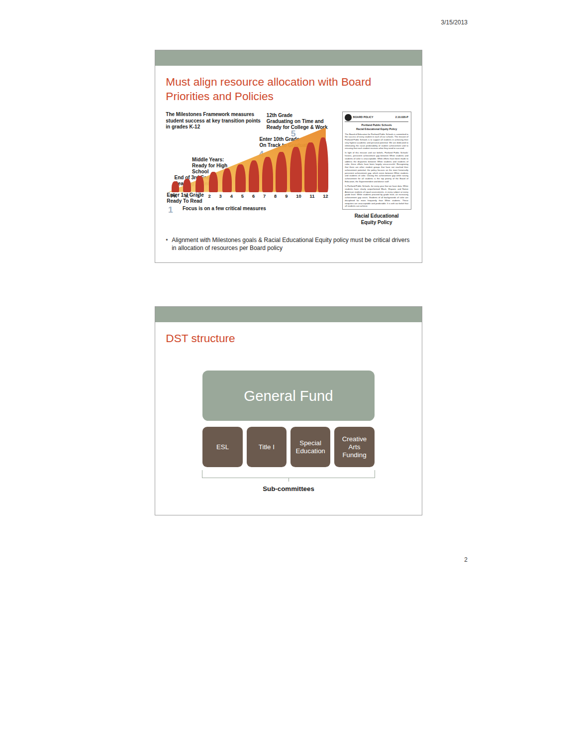3/15/2013
Must align resource allocation with Board Priorities and Policies
The Milestones Framework measures student success at key transition points in grades K-12
12th Grade
Graduating on Time and
Ready for College & Work
Enter 10th Grade
On Track to Graduate
Middle Years:
Ready for High School
End of 3rd Grade
Reading to Learn
Enter 1st Grade
Ready To Read
1
2
3
4
5
PK K 123456789101112
Focus is on a few critical measures
BOARD POLICY 2.10.020-P
Portland Public Schools
Racial Educational Equity Policy
The Board of Education for Portland Public Schools is committed to the success of every student in each of our schools. The mission of Portland Public Schools is to support all students in achieving their very highest academic and personal potential. We are dedicated to eliminating the racial predictability of student achievement and to ensuring that each student receives what they need to succeed.
In light of this mission and our beliefs, Portland Public Schools' historic, persistent achievement gap between White students and students of color is unacceptable. While efforts have been made to address the disparities between White students and students of color, these efforts have been largely unsuccessful. Recognizing that there are other student groups that have not reached their achievement potential, the policy focuses on the most historically persistent achievement gap, which exists between White students and students of color. Closing this achievement gap while raising achievement for all students is the top priority of the Board of Education, the Superintendent and district staff.
In Portland Public Schools, for every year that we have data, White students have clearly outperformed Black, Hispanic and Native American students of equal assessments, in every subject at every grade level. While students proceed by grade level, an increasing achievement gap exists. Students of all backgrounds of color are disciplined far more frequently than White students. These inequities are unacceptable and predictable. It is with our belief that all students can achieve.
The responsibility for the disparities among young people rests with adults, not the children. We are aware that students who have not been formally identified across the board may experience barriers, and that our practices and institutional biases contribute to these inequities. Furthermore, rather than functioning as a barrier, Portland Public Schools must address and overcome the biases and institutional racism preventing all students and the support and opportunity to succeed.
Portland Public Schools Page 1 of 3
Racial Educational
Equity Policy
• Alignment with Milestones goals & Racial Educational Equity policy must be critical drivers in allocation of resources per Board policy
DST structure
General Fund
ESL
Title I
Special Education
Creative Arts Funding
Sub-committees
2